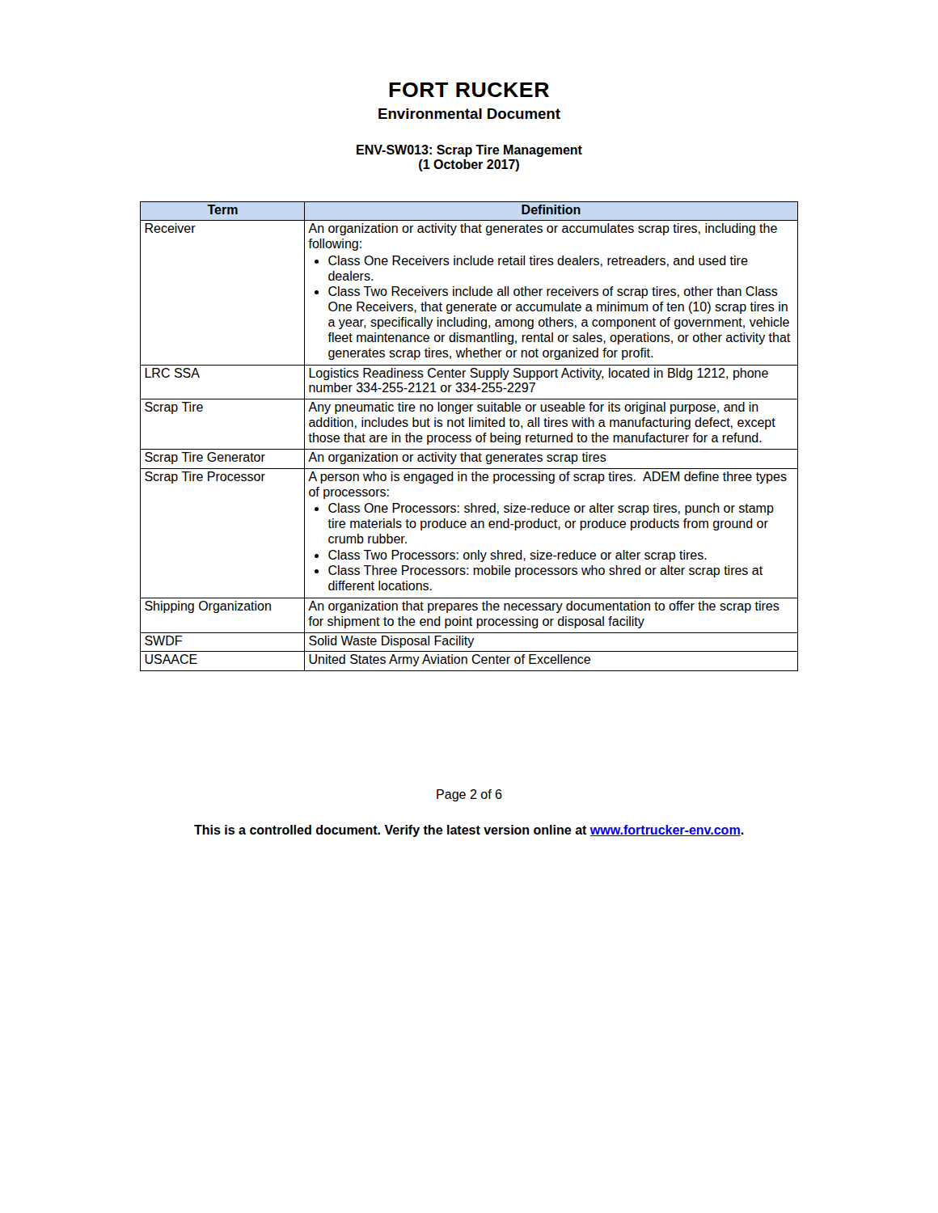FORT RUCKER
Environmental Document
ENV-SW013: Scrap Tire Management
(1 October 2017)
| Term | Definition |
| --- | --- |
| Receiver | An organization or activity that generates or accumulates scrap tires, including the following: Class One Receivers include retail tires dealers, retreaders, and used tire dealers. Class Two Receivers include all other receivers of scrap tires, other than Class One Receivers, that generate or accumulate a minimum of ten (10) scrap tires in a year, specifically including, among others, a component of government, vehicle fleet maintenance or dismantling, rental or sales, operations, or other activity that generates scrap tires, whether or not organized for profit. |
| LRC SSA | Logistics Readiness Center Supply Support Activity, located in Bldg 1212, phone number 334-255-2121 or 334-255-2297 |
| Scrap Tire | Any pneumatic tire no longer suitable or useable for its original purpose, and in addition, includes but is not limited to, all tires with a manufacturing defect, except those that are in the process of being returned to the manufacturer for a refund. |
| Scrap Tire Generator | An organization or activity that generates scrap tires |
| Scrap Tire Processor | A person who is engaged in the processing of scrap tires. ADEM define three types of processors: Class One Processors: shred, size-reduce or alter scrap tires, punch or stamp tire materials to produce an end-product, or produce products from ground or crumb rubber. Class Two Processors: only shred, size-reduce or alter scrap tires. Class Three Processors: mobile processors who shred or alter scrap tires at different locations. |
| Shipping Organization | An organization that prepares the necessary documentation to offer the scrap tires for shipment to the end point processing or disposal facility |
| SWDF | Solid Waste Disposal Facility |
| USAACE | United States Army Aviation Center of Excellence |
Page 2 of 6
This is a controlled document. Verify the latest version online at www.fortrucker-env.com.